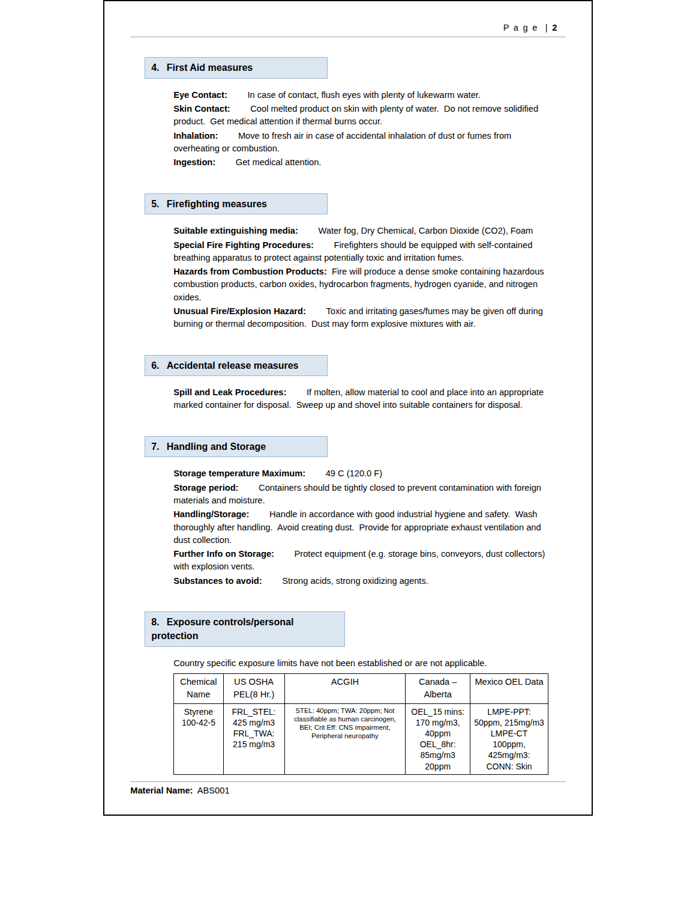P a g e | 2
4. First Aid measures
Eye Contact: In case of contact, flush eyes with plenty of lukewarm water.
Skin Contact: Cool melted product on skin with plenty of water. Do not remove solidified product. Get medical attention if thermal burns occur.
Inhalation: Move to fresh air in case of accidental inhalation of dust or fumes from overheating or combustion.
Ingestion: Get medical attention.
5. Firefighting measures
Suitable extinguishing media: Water fog, Dry Chemical, Carbon Dioxide (CO2), Foam
Special Fire Fighting Procedures: Firefighters should be equipped with self-contained breathing apparatus to protect against potentially toxic and irritation fumes.
Hazards from Combustion Products: Fire will produce a dense smoke containing hazardous combustion products, carbon oxides, hydrocarbon fragments, hydrogen cyanide, and nitrogen oxides.
Unusual Fire/Explosion Hazard: Toxic and irritating gases/fumes may be given off during burning or thermal decomposition. Dust may form explosive mixtures with air.
6. Accidental release measures
Spill and Leak Procedures: If molten, allow material to cool and place into an appropriate marked container for disposal. Sweep up and shovel into suitable containers for disposal.
7. Handling and Storage
Storage temperature Maximum: 49 C (120.0 F)
Storage period: Containers should be tightly closed to prevent contamination with foreign materials and moisture.
Handling/Storage: Handle in accordance with good industrial hygiene and safety. Wash thoroughly after handling. Avoid creating dust. Provide for appropriate exhaust ventilation and dust collection.
Further Info on Storage: Protect equipment (e.g. storage bins, conveyors, dust collectors) with explosion vents.
Substances to avoid: Strong acids, strong oxidizing agents.
8. Exposure controls/personal protection
Country specific exposure limits have not been established or are not applicable.
| Chemical Name | US OSHA PEL(8 Hr.) | ACGIH | Canada – Alberta | Mexico OEL Data |
| --- | --- | --- | --- | --- |
| Styrene 100-42-5 | FRL_STEL: 425 mg/m3 FRL_TWA: 215 mg/m3 | STEL: 40ppm; TWA: 20ppm; Not classifiable as human carcinogen, BEI; Crit Eff: CNS impairment, Peripheral neuropathy | OEL_15 mins: 170 mg/m3, 40ppm OEL_8hr: 85mg/m3 20ppm | LMPE-PPT: 50ppm, 215mg/m3 LMPE-CT 100ppm, 425mg/m3: CONN: Skin |
Material Name: ABS001